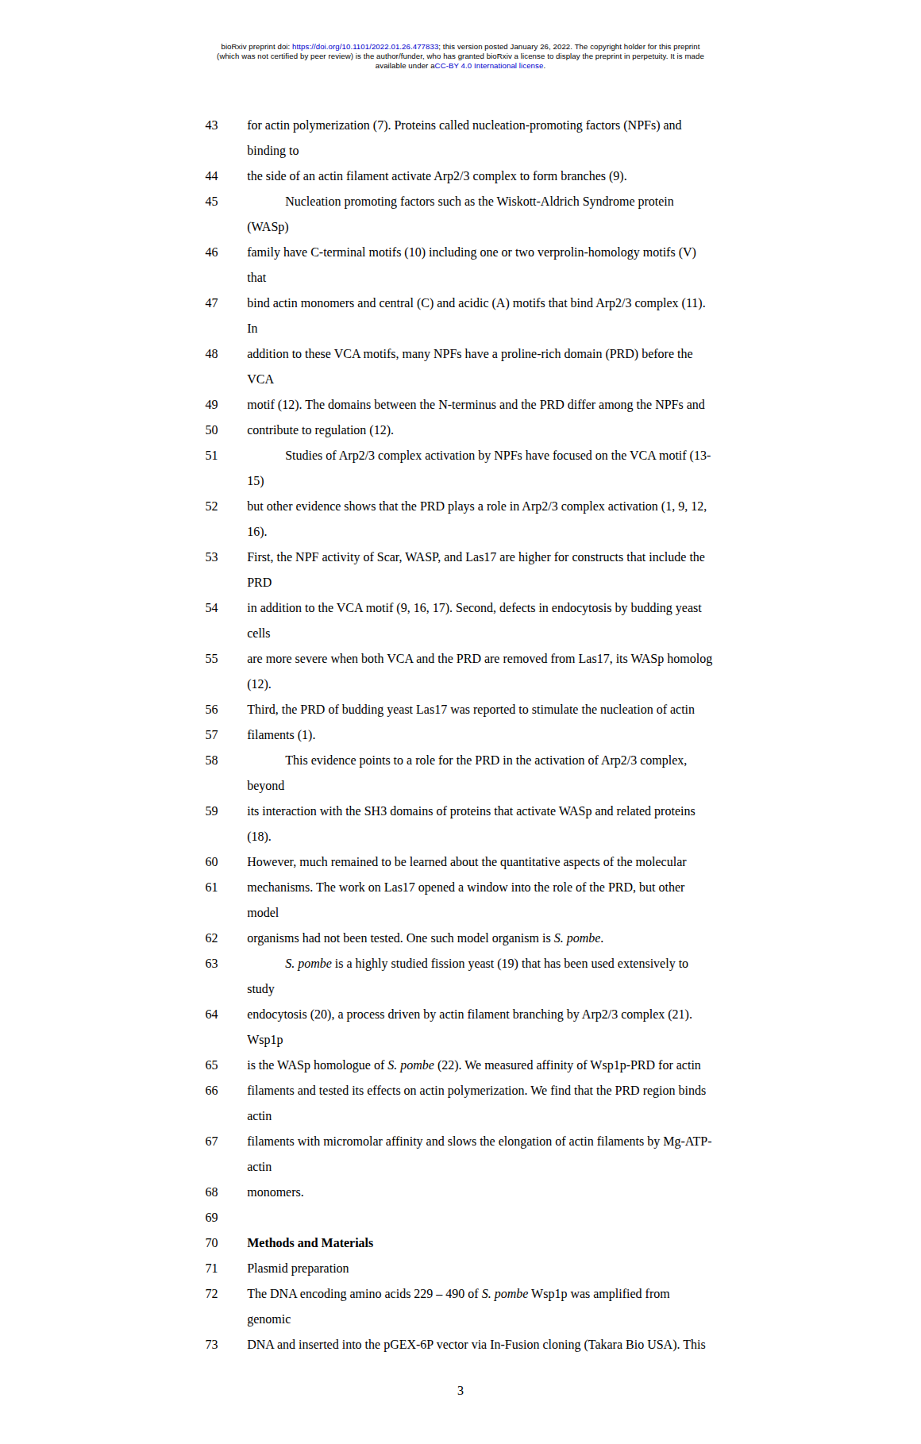bioRxiv preprint doi: https://doi.org/10.1101/2022.01.26.477833; this version posted January 26, 2022. The copyright holder for this preprint (which was not certified by peer review) is the author/funder, who has granted bioRxiv a license to display the preprint in perpetuity. It is made available under aCC-BY 4.0 International license.
| 43 | for actin polymerization (7). Proteins called nucleation-promoting factors (NPFs) and binding to |
| 44 | the side of an actin filament activate Arp2/3 complex to form branches (9). |
| 45 | Nucleation promoting factors such as the Wiskott-Aldrich Syndrome protein (WASp) |
| 46 | family have C-terminal motifs (10) including one or two verprolin-homology motifs (V) that |
| 47 | bind actin monomers and central (C) and acidic (A) motifs that bind Arp2/3 complex (11). In |
| 48 | addition to these VCA motifs, many NPFs have a proline-rich domain (PRD) before the VCA |
| 49 | motif (12). The domains between the N-terminus and the PRD differ among the NPFs and |
| 50 | contribute to regulation (12). |
| 51 | Studies of Arp2/3 complex activation by NPFs have focused on the VCA motif (13-15) |
| 52 | but other evidence shows that the PRD plays a role in Arp2/3 complex activation (1, 9, 12, 16). |
| 53 | First, the NPF activity of Scar, WASP, and Las17 are higher for constructs that include the PRD |
| 54 | in addition to the VCA motif (9, 16, 17). Second, defects in endocytosis by budding yeast cells |
| 55 | are more severe when both VCA and the PRD are removed from Las17, its WASp homolog (12). |
| 56 | Third, the PRD of budding yeast Las17 was reported to stimulate the nucleation of actin |
| 57 | filaments (1). |
| 58 | This evidence points to a role for the PRD in the activation of Arp2/3 complex, beyond |
| 59 | its interaction with the SH3 domains of proteins that activate WASp and related proteins (18). |
| 60 | However, much remained to be learned about the quantitative aspects of the molecular |
| 61 | mechanisms. The work on Las17 opened a window into the role of the PRD, but other model |
| 62 | organisms had not been tested. One such model organism is S. pombe . |
| 63 | S. pombe is a highly studied fission yeast (19) that has been used extensively to study |
| 64 | endocytosis (20), a process driven by actin filament branching by Arp2/3 complex (21). Wsp1p |
| 65 | is the WASp homologue of S. pombe (22). We measured affinity of Wsp1p-PRD for actin |
| 66 | filaments and tested its effects on actin polymerization. We find that the PRD region binds actin |
| 67 | filaments with micromolar affinity and slows the elongation of actin filaments by Mg-ATP-actin |
| 68 | monomers. |
| 69 | |
| 70 | Methods and Materials |
| 71 | Plasmid preparation |
| 72 | The DNA encoding amino acids 229 – 490 of S. pombe Wsp1p was amplified from genomic |
| 73 | DNA and inserted into the pGEX-6P vector via In-Fusion cloning (Takara Bio USA). This |
3